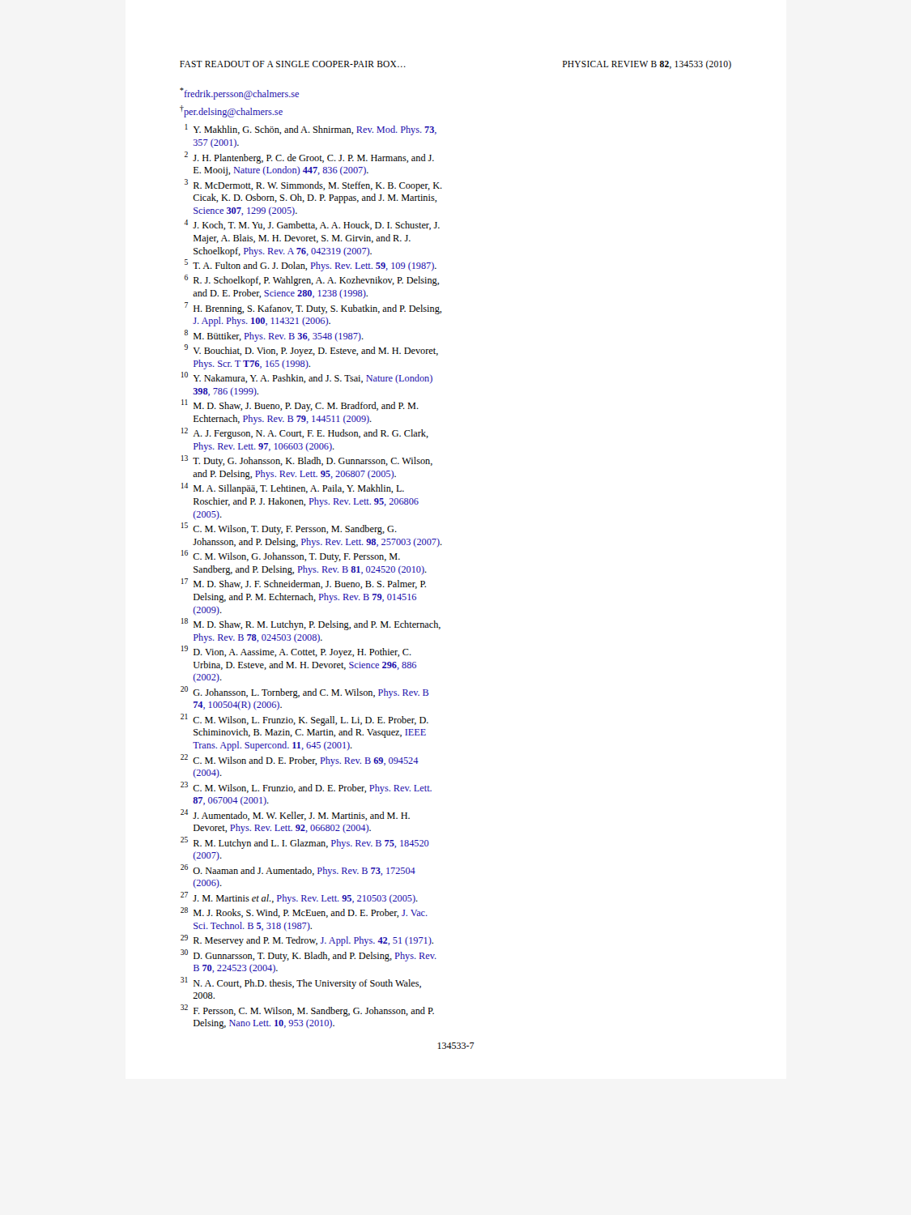Fast readout of a single Cooper-pair box…
Physical Review B 82, 134533 (2010)
*fredrik.persson@chalmers.se
†per.delsing@chalmers.se
Y. Makhlin, G. Schön, and A. Shnirman, Rev. Mod. Phys. 73, 357 (2001).
J. H. Plantenberg, P. C. de Groot, C. J. P. M. Harmans, and J. E. Mooij, Nature (London) 447, 836 (2007).
R. McDermott, R. W. Simmonds, M. Steffen, K. B. Cooper, K. Cicak, K. D. Osborn, S. Oh, D. P. Pappas, and J. M. Martinis, Science 307, 1299 (2005).
J. Koch, T. M. Yu, J. Gambetta, A. A. Houck, D. I. Schuster, J. Majer, A. Blais, M. H. Devoret, S. M. Girvin, and R. J. Schoelkopf, Phys. Rev. A 76, 042319 (2007).
T. A. Fulton and G. J. Dolan, Phys. Rev. Lett. 59, 109 (1987).
R. J. Schoelkopf, P. Wahlgren, A. A. Kozhevnikov, P. Delsing, and D. E. Prober, Science 280, 1238 (1998).
H. Brenning, S. Kafanov, T. Duty, S. Kubatkin, and P. Delsing, J. Appl. Phys. 100, 114321 (2006).
M. Büttiker, Phys. Rev. B 36, 3548 (1987).
V. Bouchiat, D. Vion, P. Joyez, D. Esteve, and M. H. Devoret, Phys. Scr. T T76, 165 (1998).
Y. Nakamura, Y. A. Pashkin, and J. S. Tsai, Nature (London) 398, 786 (1999).
M. D. Shaw, J. Bueno, P. Day, C. M. Bradford, and P. M. Echternach, Phys. Rev. B 79, 144511 (2009).
A. J. Ferguson, N. A. Court, F. E. Hudson, and R. G. Clark, Phys. Rev. Lett. 97, 106603 (2006).
T. Duty, G. Johansson, K. Bladh, D. Gunnarsson, C. Wilson, and P. Delsing, Phys. Rev. Lett. 95, 206807 (2005).
M. A. Sillanpää, T. Lehtinen, A. Paila, Y. Makhlin, L. Roschier, and P. J. Hakonen, Phys. Rev. Lett. 95, 206806 (2005).
C. M. Wilson, T. Duty, F. Persson, M. Sandberg, G. Johansson, and P. Delsing, Phys. Rev. Lett. 98, 257003 (2007).
C. M. Wilson, G. Johansson, T. Duty, F. Persson, M. Sandberg, and P. Delsing, Phys. Rev. B 81, 024520 (2010).
M. D. Shaw, J. F. Schneiderman, J. Bueno, B. S. Palmer, P. Delsing, and P. M. Echternach, Phys. Rev. B 79, 014516 (2009).
M. D. Shaw, R. M. Lutchyn, P. Delsing, and P. M. Echternach, Phys. Rev. B 78, 024503 (2008).
D. Vion, A. Aassime, A. Cottet, P. Joyez, H. Pothier, C. Urbina, D. Esteve, and M. H. Devoret, Science 296, 886 (2002).
G. Johansson, L. Tornberg, and C. M. Wilson, Phys. Rev. B 74, 100504(R) (2006).
C. M. Wilson, L. Frunzio, K. Segall, L. Li, D. E. Prober, D. Schiminovich, B. Mazin, C. Martin, and R. Vasquez, IEEE Trans. Appl. Supercond. 11, 645 (2001).
C. M. Wilson and D. E. Prober, Phys. Rev. B 69, 094524 (2004).
C. M. Wilson, L. Frunzio, and D. E. Prober, Phys. Rev. Lett. 87, 067004 (2001).
J. Aumentado, M. W. Keller, J. M. Martinis, and M. H. Devoret, Phys. Rev. Lett. 92, 066802 (2004).
R. M. Lutchyn and L. I. Glazman, Phys. Rev. B 75, 184520 (2007).
O. Naaman and J. Aumentado, Phys. Rev. B 73, 172504 (2006).
J. M. Martinis et al., Phys. Rev. Lett. 95, 210503 (2005).
M. J. Rooks, S. Wind, P. McEuen, and D. E. Prober, J. Vac. Sci. Technol. B 5, 318 (1987).
R. Meservey and P. M. Tedrow, J. Appl. Phys. 42, 51 (1971).
D. Gunnarsson, T. Duty, K. Bladh, and P. Delsing, Phys. Rev. B 70, 224523 (2004).
N. A. Court, Ph.D. thesis, The University of South Wales, 2008.
F. Persson, C. M. Wilson, M. Sandberg, G. Johansson, and P. Delsing, Nano Lett. 10, 953 (2010).
134533-7